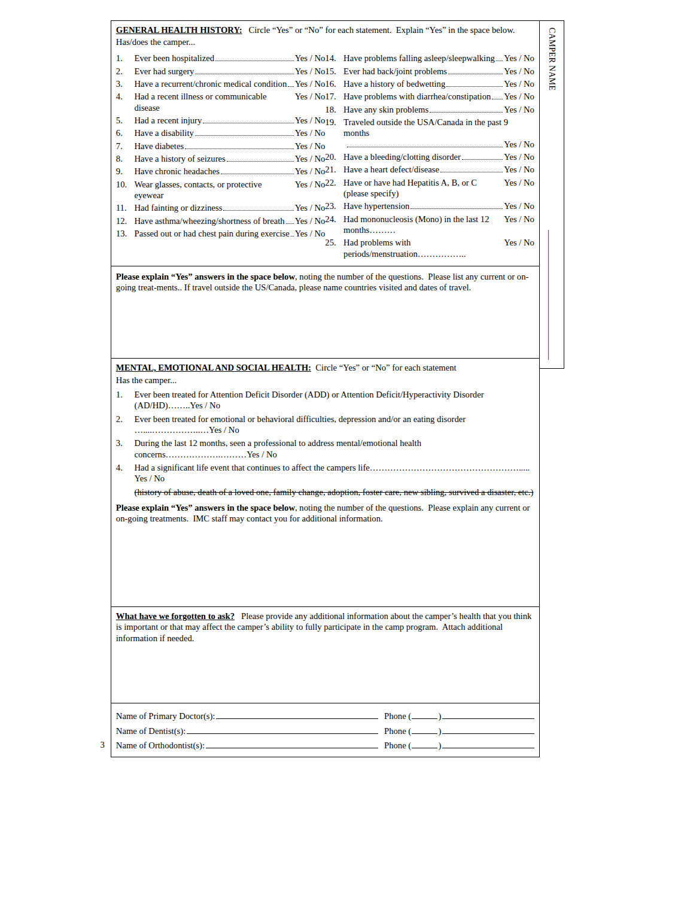GENERAL HEALTH HISTORY: Circle “Yes” or “No” for each statement. Explain “Yes” in the space below.
Has/does the camper...
| / 1. / Ever been hospitalized Yes / No / / 2. / Ever had surgery Yes / No / / 3. / Have a recurrent/chronic medical condition Yes / No / / 4. / Had a recent illness or communicable disease Yes / No / / 5. / Had a recent injury Yes / No / / 6. / Have a disability Yes / No / / 7. / Have diabetes Yes / No / / 8. / Have a history of seizures Yes / No / / 9. / Have chronic headaches Yes / No / / 10. / Wear glasses, contacts, or protective eyewear Yes / No / / 11. / Had fainting or dizziness Yes / No / / 12. / Have asthma/wheezing/shortness of breath Yes / No / / 13. / Passed out or had chest pain during exercise Yes / No / | / 14. / Have problems falling asleep/sleepwalking Yes / No / / 15. / Ever had back/joint problems Yes / No / / 16. / Have a history of bedwetting Yes / No / / 17. / Have problems with diarrhea/constipation Yes / No / / 18. / Have any skin problems Yes / No / / 19. / Traveled outside the USA/Canada in the past 9 months Yes / No / / 20. / Have a bleeding/clotting disorder Yes / No / / 21. / Have a heart defect/disease Yes / No / / 22. / Have or have had Hepatitis A, B, or C (please specify) Yes / No / / 23. / Have hypertension Yes / No / / 24. / Had mononucleosis (Mono) in the last 12 months……… Yes / No / / 25. / Had problems with periods/menstruation…………….. Yes / No / |
Please explain “Yes” answers in the space below, noting the number of the questions. Please list any current or on-going treat-ments.. If travel outside the US/Canada, please name countries visited and dates of travel.
MENTAL, EMOTIONAL AND SOCIAL HEALTH: Circle “Yes” or “No” for each statement
Has the camper...
1. Ever been treated for Attention Deficit Disorder (ADD) or Attention Deficit/Hyperactivity Disorder (AD/HD)……..Yes / No
2. Ever been treated for emotional or behavioral difficulties, depression and/or an eating disorder …....……………..…Yes / No
3. During the last 12 months, seen a professional to address mental/emotional health concerns……………….………Yes / No
4. Had a significant life event that continues to affect the campers life……………………………………………..... Yes / No
(history of abuse, death of a loved one, family change, adoption, foster care, new sibling, survived a disaster, etc.)
Please explain “Yes” answers in the space below, noting the number of the questions. Please explain any current or on-going treatments. IMC staff may contact you for additional information.
What have we forgotten to ask? Please provide any additional information about the camper’s health that you think is important or that may affect the camper’s ability to fully participate in the camp program. Attach additional information if needed.
Name of Primary Doctor(s): Phone ( )
Name of Dentist(s): Phone ( )
Name of Orthodontist(s): Phone ( )
CAMPER NAME
_______________________________
3